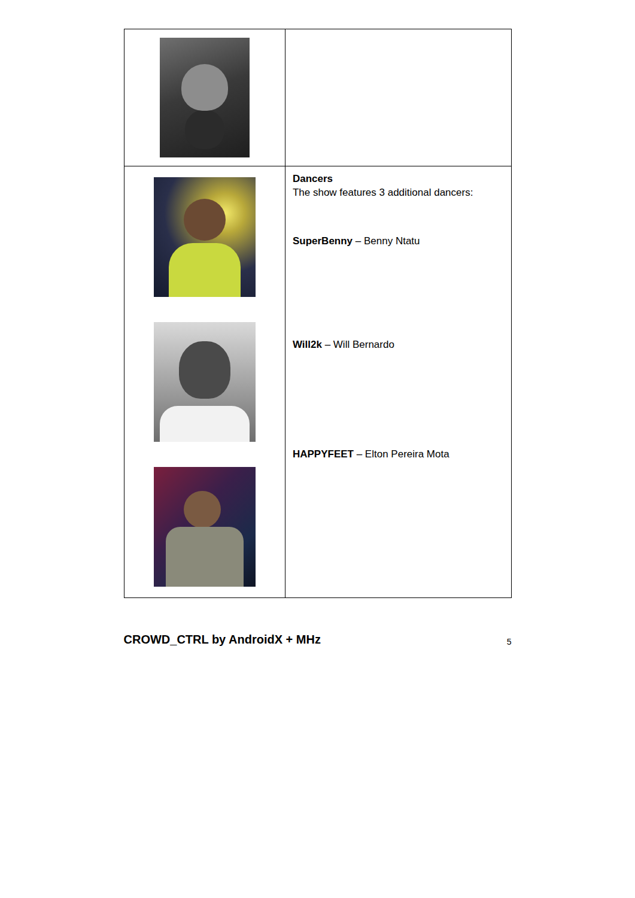| | Dancers The show features 3 additional dancers: SuperBenny – Benny Ntatu Will2k – Will Bernardo HAPPYFEET – Elton Pereira Mota |
CROWD_CTRL by AndroidX + MHz
5